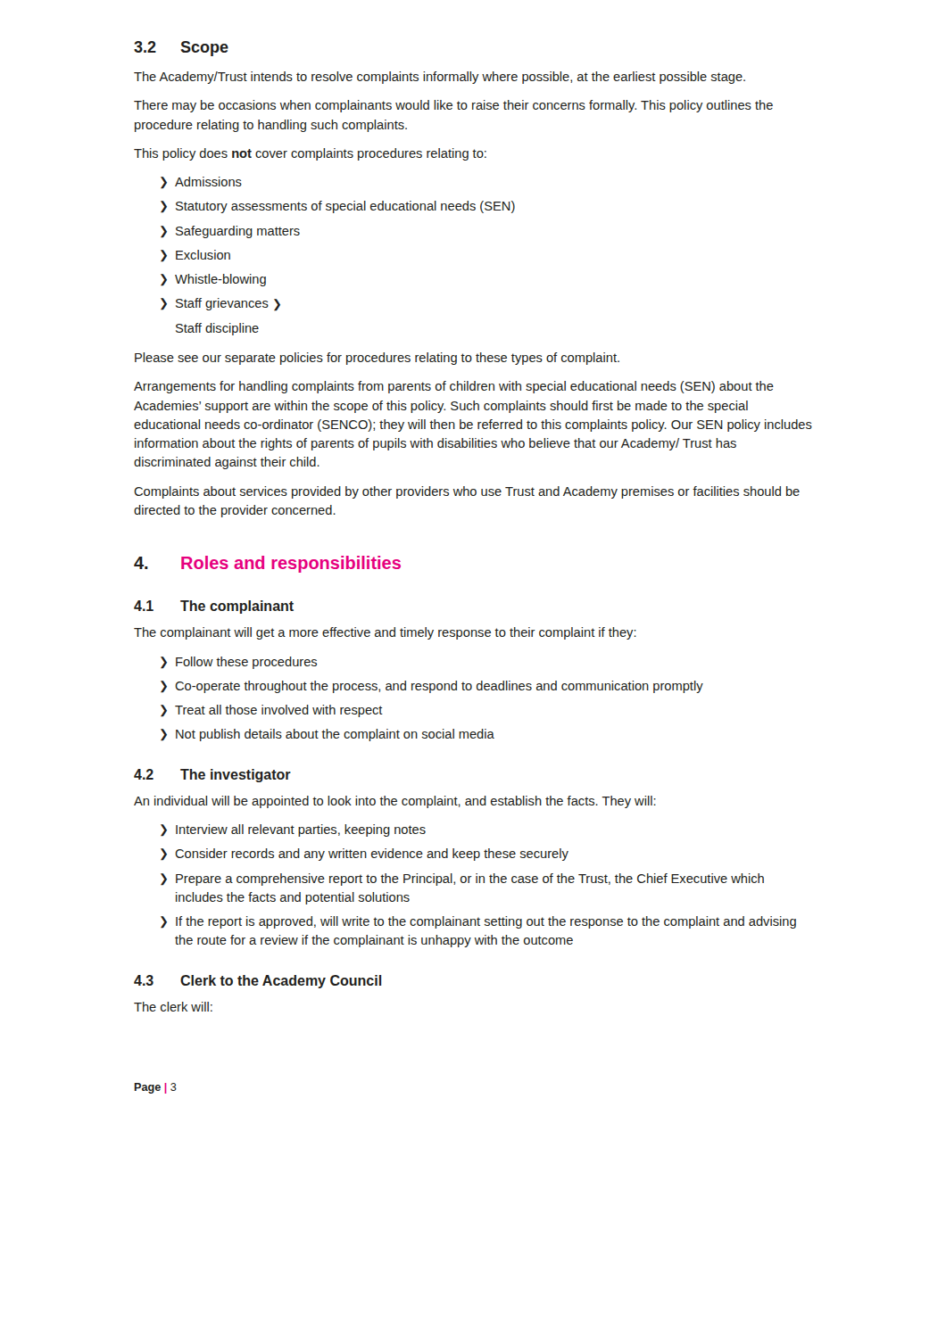3.2 Scope
The Academy/Trust intends to resolve complaints informally where possible, at the earliest possible stage.
There may be occasions when complainants would like to raise their concerns formally. This policy outlines the procedure relating to handling such complaints.
This policy does not cover complaints procedures relating to:
Admissions
Statutory assessments of special educational needs (SEN)
Safeguarding matters
Exclusion
Whistle-blowing
Staff grievances ❯
Staff discipline
Please see our separate policies for procedures relating to these types of complaint.
Arrangements for handling complaints from parents of children with special educational needs (SEN) about the Academies’ support are within the scope of this policy. Such complaints should first be made to the special educational needs co-ordinator (SENCO); they will then be referred to this complaints policy. Our SEN policy includes information about the rights of parents of pupils with disabilities who believe that our Academy/ Trust has discriminated against their child.
Complaints about services provided by other providers who use Trust and Academy premises or facilities should be directed to the provider concerned.
4. Roles and responsibilities
4.1 The complainant
The complainant will get a more effective and timely response to their complaint if they:
Follow these procedures
Co-operate throughout the process, and respond to deadlines and communication promptly
Treat all those involved with respect
Not publish details about the complaint on social media
4.2 The investigator
An individual will be appointed to look into the complaint, and establish the facts. They will:
Interview all relevant parties, keeping notes
Consider records and any written evidence and keep these securely
Prepare a comprehensive report to the Principal, or in the case of the Trust, the Chief Executive which includes the facts and potential solutions
If the report is approved, will write to the complainant setting out the response to the complaint and advising the route for a review if the complainant is unhappy with the outcome
4.3 Clerk to the Academy Council
The clerk will:
Page | 3